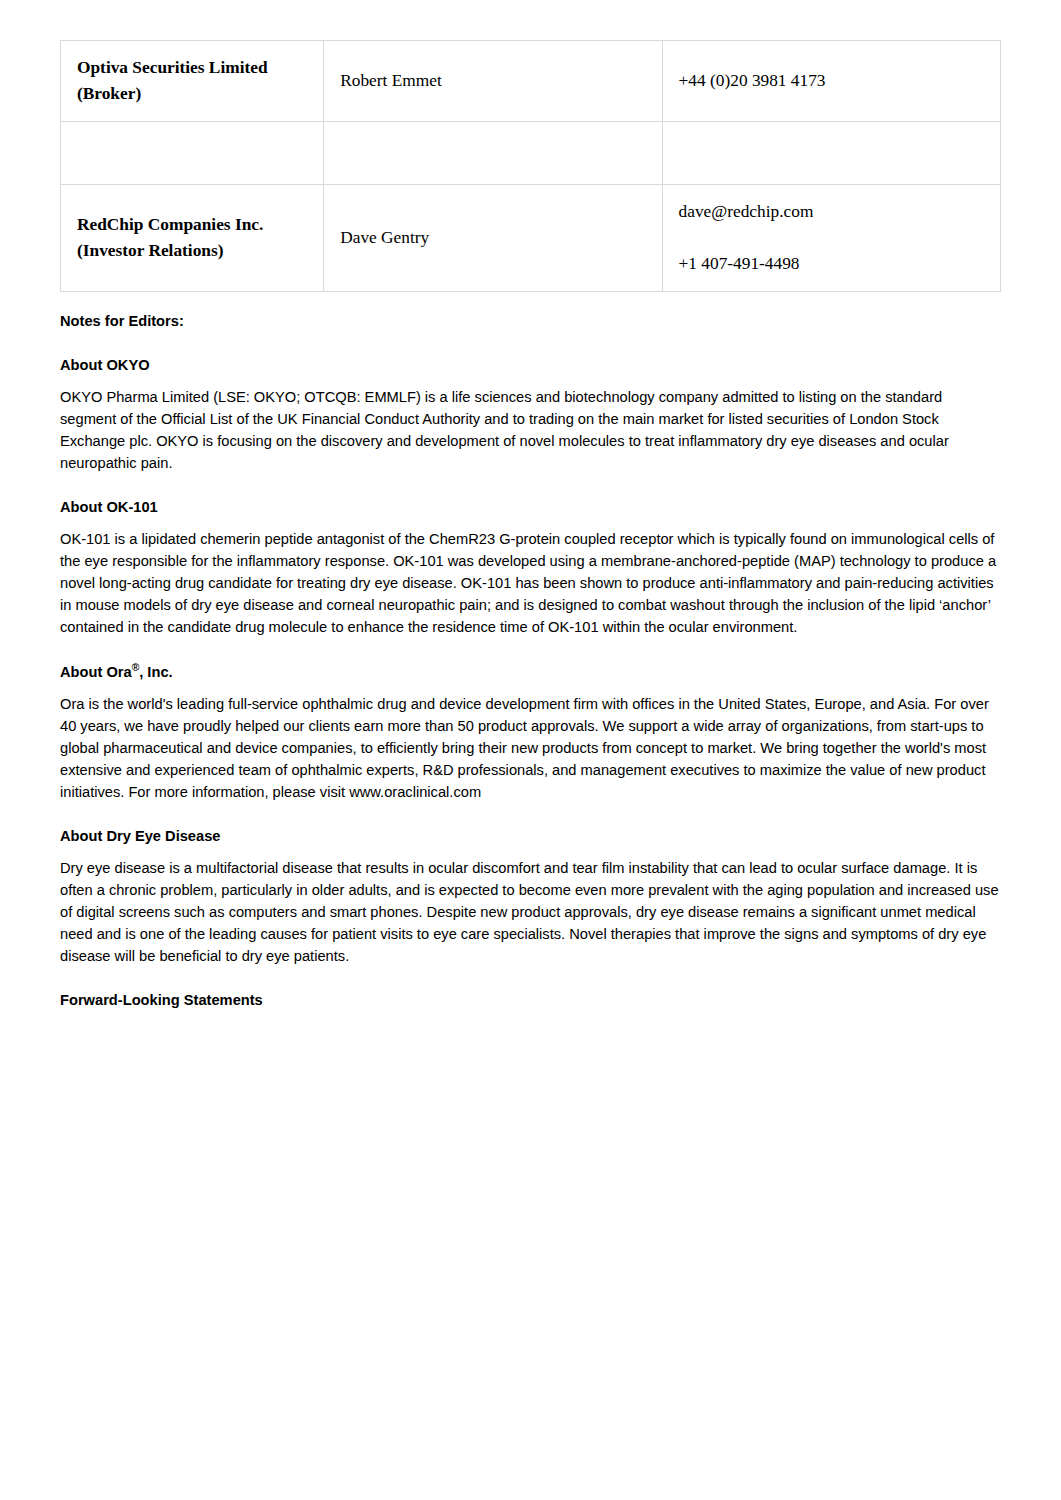| Optiva Securities Limited (Broker) | Robert Emmet | +44 (0)20 3981 4173 |
| RedChip Companies Inc. (Investor Relations) | Dave Gentry | dave@redchip.com +1 407-491-4498 |
Notes for Editors:
About OKYO
OKYO Pharma Limited (LSE: OKYO; OTCQB: EMMLF) is a life sciences and biotechnology company admitted to listing on the standard segment of the Official List of the UK Financial Conduct Authority and to trading on the main market for listed securities of London Stock Exchange plc. OKYO is focusing on the discovery and development of novel molecules to treat inflammatory dry eye diseases and ocular neuropathic pain.
About OK-101
OK-101 is a lipidated chemerin peptide antagonist of the ChemR23 G-protein coupled receptor which is typically found on immunological cells of the eye responsible for the inflammatory response. OK-101 was developed using a membrane-anchored-peptide (MAP) technology to produce a novel long-acting drug candidate for treating dry eye disease. OK-101 has been shown to produce anti-inflammatory and pain-reducing activities in mouse models of dry eye disease and corneal neuropathic pain; and is designed to combat washout through the inclusion of the lipid ‘anchor’ contained in the candidate drug molecule to enhance the residence time of OK-101 within the ocular environment.
About Ora®, Inc.
Ora is the world's leading full-service ophthalmic drug and device development firm with offices in the United States, Europe, and Asia. For over 40 years, we have proudly helped our clients earn more than 50 product approvals. We support a wide array of organizations, from start-ups to global pharmaceutical and device companies, to efficiently bring their new products from concept to market. We bring together the world's most extensive and experienced team of ophthalmic experts, R&D professionals, and management executives to maximize the value of new product initiatives. For more information, please visit www.oraclinical.com
About Dry Eye Disease
Dry eye disease is a multifactorial disease that results in ocular discomfort and tear film instability that can lead to ocular surface damage. It is often a chronic problem, particularly in older adults, and is expected to become even more prevalent with the aging population and increased use of digital screens such as computers and smart phones. Despite new product approvals, dry eye disease remains a significant unmet medical need and is one of the leading causes for patient visits to eye care specialists. Novel therapies that improve the signs and symptoms of dry eye disease will be beneficial to dry eye patients.
Forward-Looking Statements